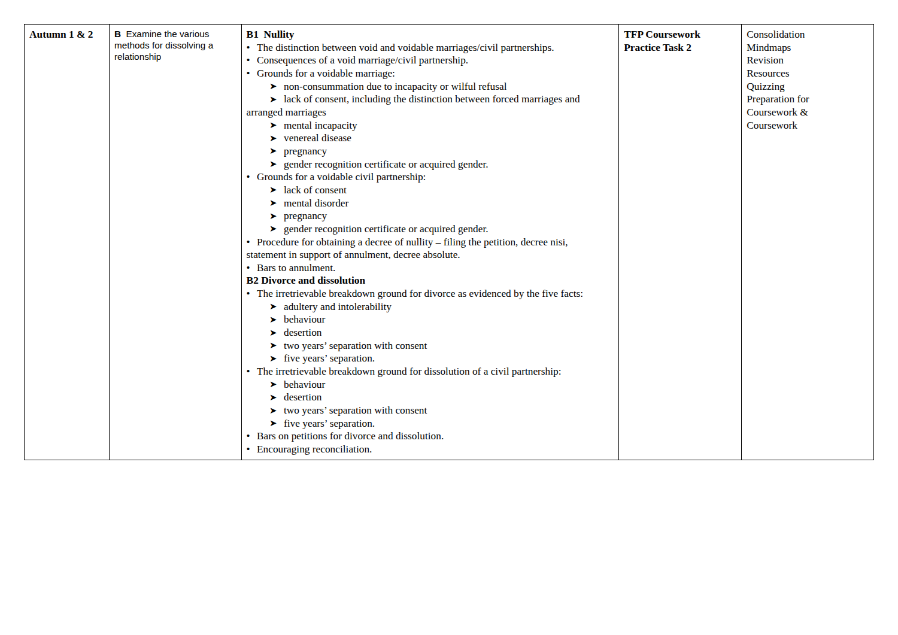| Autumn 1 & 2 | B Examine the various methods for dissolving a relationship | B1 Nullity The distinction between void and voidable marriages/civil partnerships. Consequences of a void marriage/civil partnership. Grounds for a voidable marriage: non-consummation due to incapacity or wilful refusal lack of consent, including the distinction between forced marriages and arranged marriages mental incapacity venereal disease pregnancy gender recognition certificate or acquired gender. Grounds for a voidable civil partnership: lack of consent mental disorder pregnancy gender recognition certificate or acquired gender. Procedure for obtaining a decree of nullity – filing the petition, decree nisi, statement in support of annulment, decree absolute. Bars to annulment. B2 Divorce and dissolution The irretrievable breakdown ground for divorce as evidenced by the five facts: adultery and intolerability behaviour desertion two years’ separation with consent five years’ separation. The irretrievable breakdown ground for dissolution of a civil partnership: behaviour desertion two years’ separation with consent five years’ separation. Bars on petitions for divorce and dissolution. Encouraging reconciliation. | TFP Coursework Practice Task 2 | Consolidation Mindmaps Revision Resources Quizzing Preparation for Coursework & Coursework |